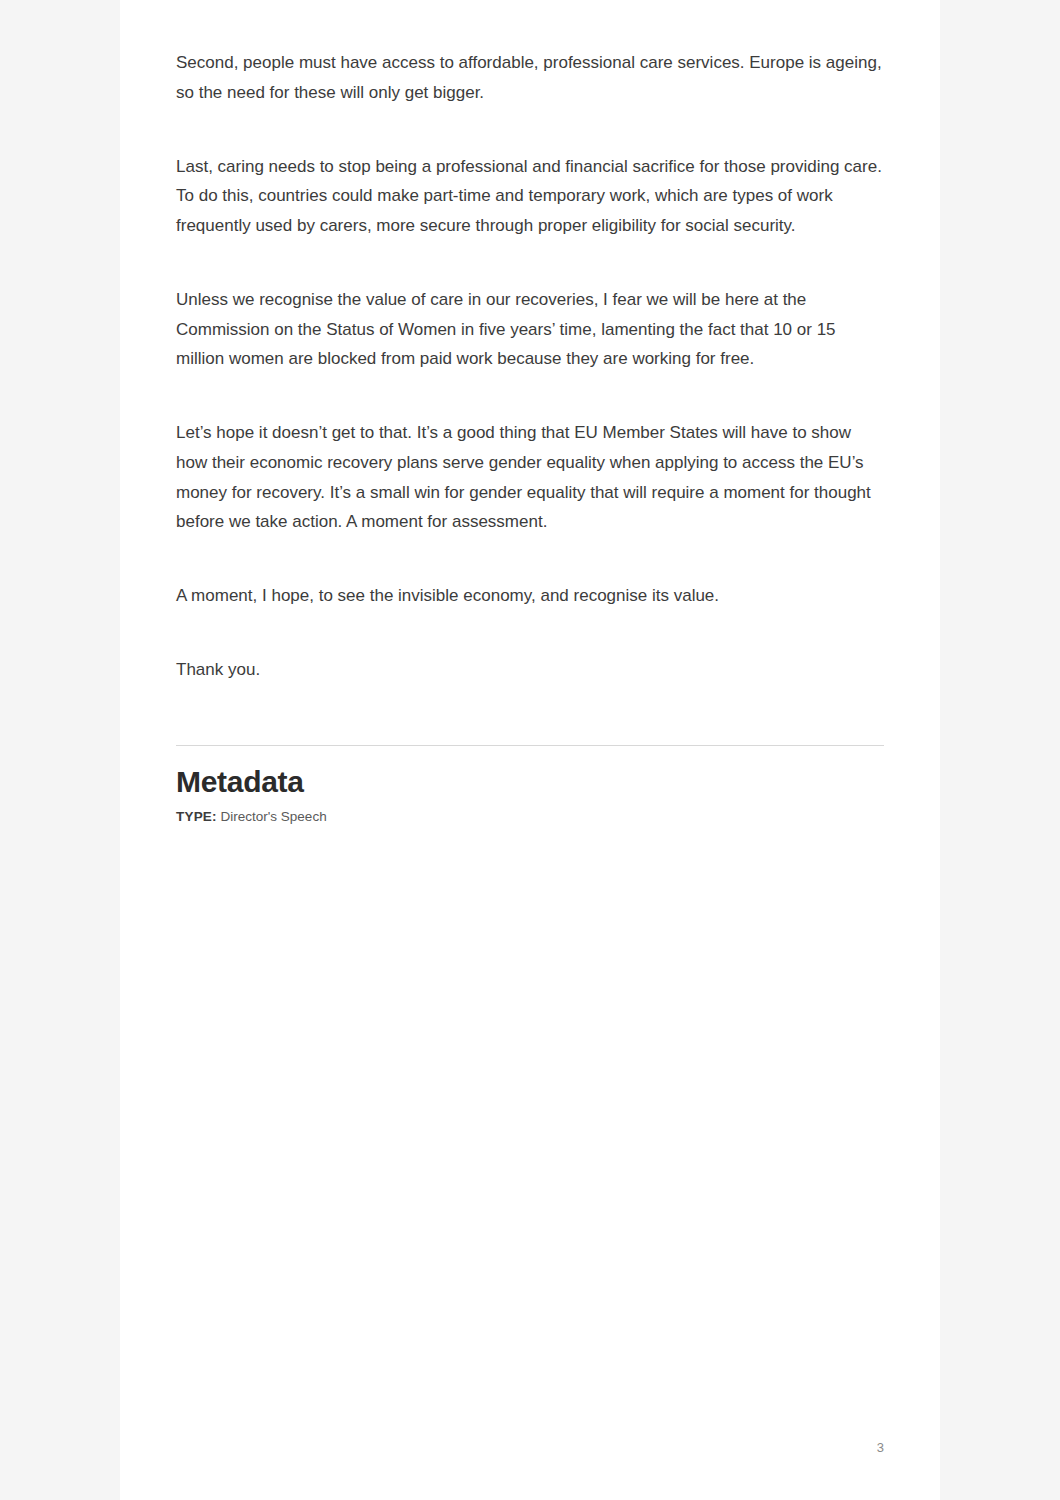Second, people must have access to affordable, professional care services. Europe is ageing, so the need for these will only get bigger.
Last, caring needs to stop being a professional and financial sacrifice for those providing care. To do this, countries could make part-time and temporary work, which are types of work frequently used by carers, more secure through proper eligibility for social security.
Unless we recognise the value of care in our recoveries, I fear we will be here at the Commission on the Status of Women in five years’ time, lamenting the fact that 10 or 15 million women are blocked from paid work because they are working for free.
Let’s hope it doesn’t get to that. It’s a good thing that EU Member States will have to show how their economic recovery plans serve gender equality when applying to access the EU’s money for recovery. It’s a small win for gender equality that will require a moment for thought before we take action. A moment for assessment.
A moment, I hope, to see the invisible economy, and recognise its value.
Thank you.
Metadata
TYPE: Director's Speech
3